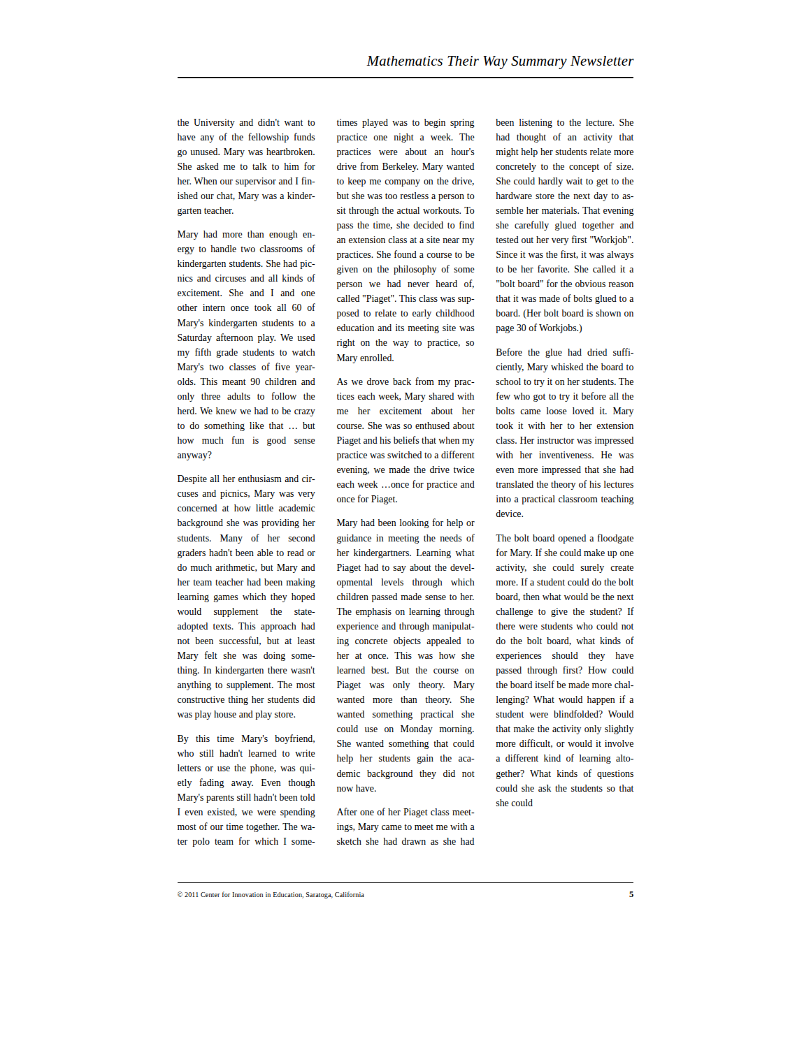Mathematics Their Way Summary Newsletter
the University and didn't want to have any of the fellowship funds go unused. Mary was heartbroken. She asked me to talk to him for her. When our supervisor and I finished our chat, Mary was a kindergarten teacher.
Mary had more than enough energy to handle two classrooms of kindergarten students. She had picnics and circuses and all kinds of excitement. She and I and one other intern once took all 60 of Mary's kindergarten students to a Saturday afternoon play. We used my fifth grade students to watch Mary's two classes of five year-olds. This meant 90 children and only three adults to follow the herd. We knew we had to be crazy to do something like that … but how much fun is good sense anyway?
Despite all her enthusiasm and circuses and picnics, Mary was very concerned at how little academic background she was providing her students. Many of her second graders hadn't been able to read or do much arithmetic, but Mary and her team teacher had been making learning games which they hoped would supplement the state-adopted texts. This approach had not been successful, but at least Mary felt she was doing something. In kindergarten there wasn't anything to supplement. The most constructive thing her students did was play house and play store.
By this time Mary's boyfriend, who still hadn't learned to write letters or use the phone, was quietly fading away. Even though Mary's parents still hadn't been told I even existed, we were spending most of our time together. The water polo team for which I sometimes played was to begin spring practice one night a week. The practices were about an hour's drive from Berkeley. Mary wanted to keep me company on the drive, but she was too restless a person to sit through the actual workouts. To pass the time, she decided to find an extension class at a site near my practices. She found a course to be given on the philosophy of some person we had never heard of, called "Piaget". This class was supposed to relate to early childhood education and its meeting site was right on the way to practice, so Mary enrolled.
As we drove back from my practices each week, Mary shared with me her excitement about her course. She was so enthused about Piaget and his beliefs that when my practice was switched to a different evening, we made the drive twice each week …once for practice and once for Piaget.
Mary had been looking for help or guidance in meeting the needs of her kindergartners. Learning what Piaget had to say about the developmental levels through which children passed made sense to her. The emphasis on learning through experience and through manipulating concrete objects appealed to her at once. This was how she learned best. But the course on Piaget was only theory. Mary wanted more than theory. She wanted something practical she could use on Monday morning. She wanted something that could help her students gain the academic background they did not now have.
After one of her Piaget class meetings, Mary came to meet me with a sketch she had drawn as she had been listening to the lecture. She had thought of an activity that might help her students relate more concretely to the concept of size. She could hardly wait to get to the hardware store the next day to assemble her materials. That evening she carefully glued together and tested out her very first "Workjob". Since it was the first, it was always to be her favorite. She called it a "bolt board" for the obvious reason that it was made of bolts glued to a board. (Her bolt board is shown on page 30 of Workjobs.)
Before the glue had dried sufficiently, Mary whisked the board to school to try it on her students. The few who got to try it before all the bolts came loose loved it. Mary took it with her to her extension class. Her instructor was impressed with her inventiveness. He was even more impressed that she had translated the theory of his lectures into a practical classroom teaching device.
The bolt board opened a floodgate for Mary. If she could make up one activity, she could surely create more. If a student could do the bolt board, then what would be the next challenge to give the student? If there were students who could not do the bolt board, what kinds of experiences should they have passed through first? How could the board itself be made more challenging? What would happen if a student were blindfolded? Would that make the activity only slightly more difficult, or would it involve a different kind of learning altogether? What kinds of questions could she ask the students so that she could
© 2011 Center for Innovation in Education, Saratoga, California 5